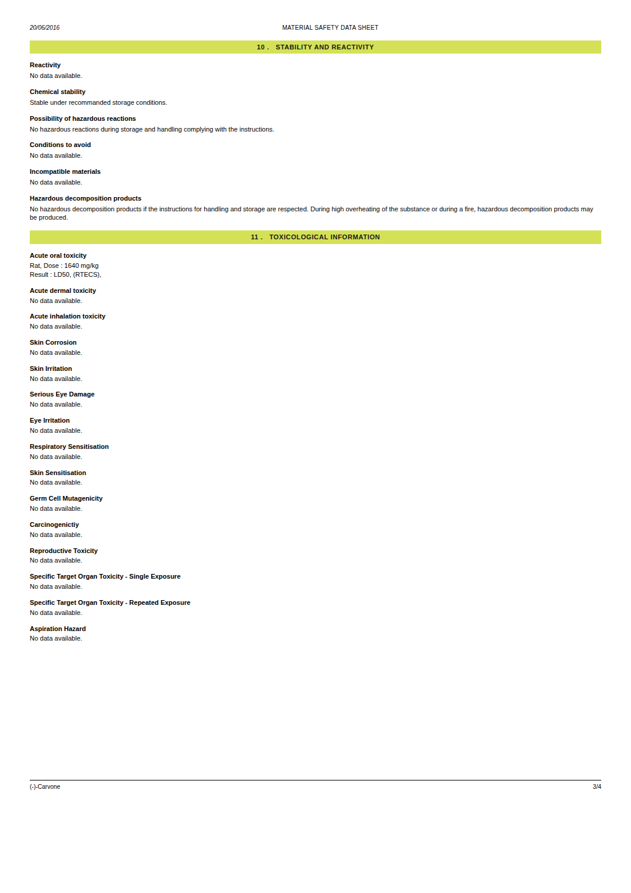20/06/2016 MATERIAL SAFETY DATA SHEET
10 . STABILITY AND REACTIVITY
Reactivity
No data available.
Chemical stability
Stable under recommanded storage conditions.
Possibility of hazardous reactions
No hazardous reactions during storage and handling complying with the instructions.
Conditions to avoid
No data available.
Incompatible materials
No data available.
Hazardous decomposition products
No hazardous decomposition products if the instructions for handling and storage are respected. During high overheating of the substance or during a fire, hazardous decomposition products may be produced.
11 . TOXICOLOGICAL INFORMATION
Acute oral toxicity
Rat, Dose : 1640 mg/kg
Result : LD50, (RTECS),
Acute dermal toxicity
No data available.
Acute inhalation toxicity
No data available.
Skin Corrosion
No data available.
Skin Irritation
No data available.
Serious Eye Damage
No data available.
Eye Irritation
No data available.
Respiratory Sensitisation
No data available.
Skin Sensitisation
No data available.
Germ Cell Mutagenicity
No data available.
Carcinogenictiy
No data available.
Reproductive Toxicity
No data available.
Specific Target Organ Toxicity - Single Exposure
No data available.
Specific Target Organ Toxicity - Repeated Exposure
No data available.
Aspiration Hazard
No data available.
(-)-Carvone 3/4